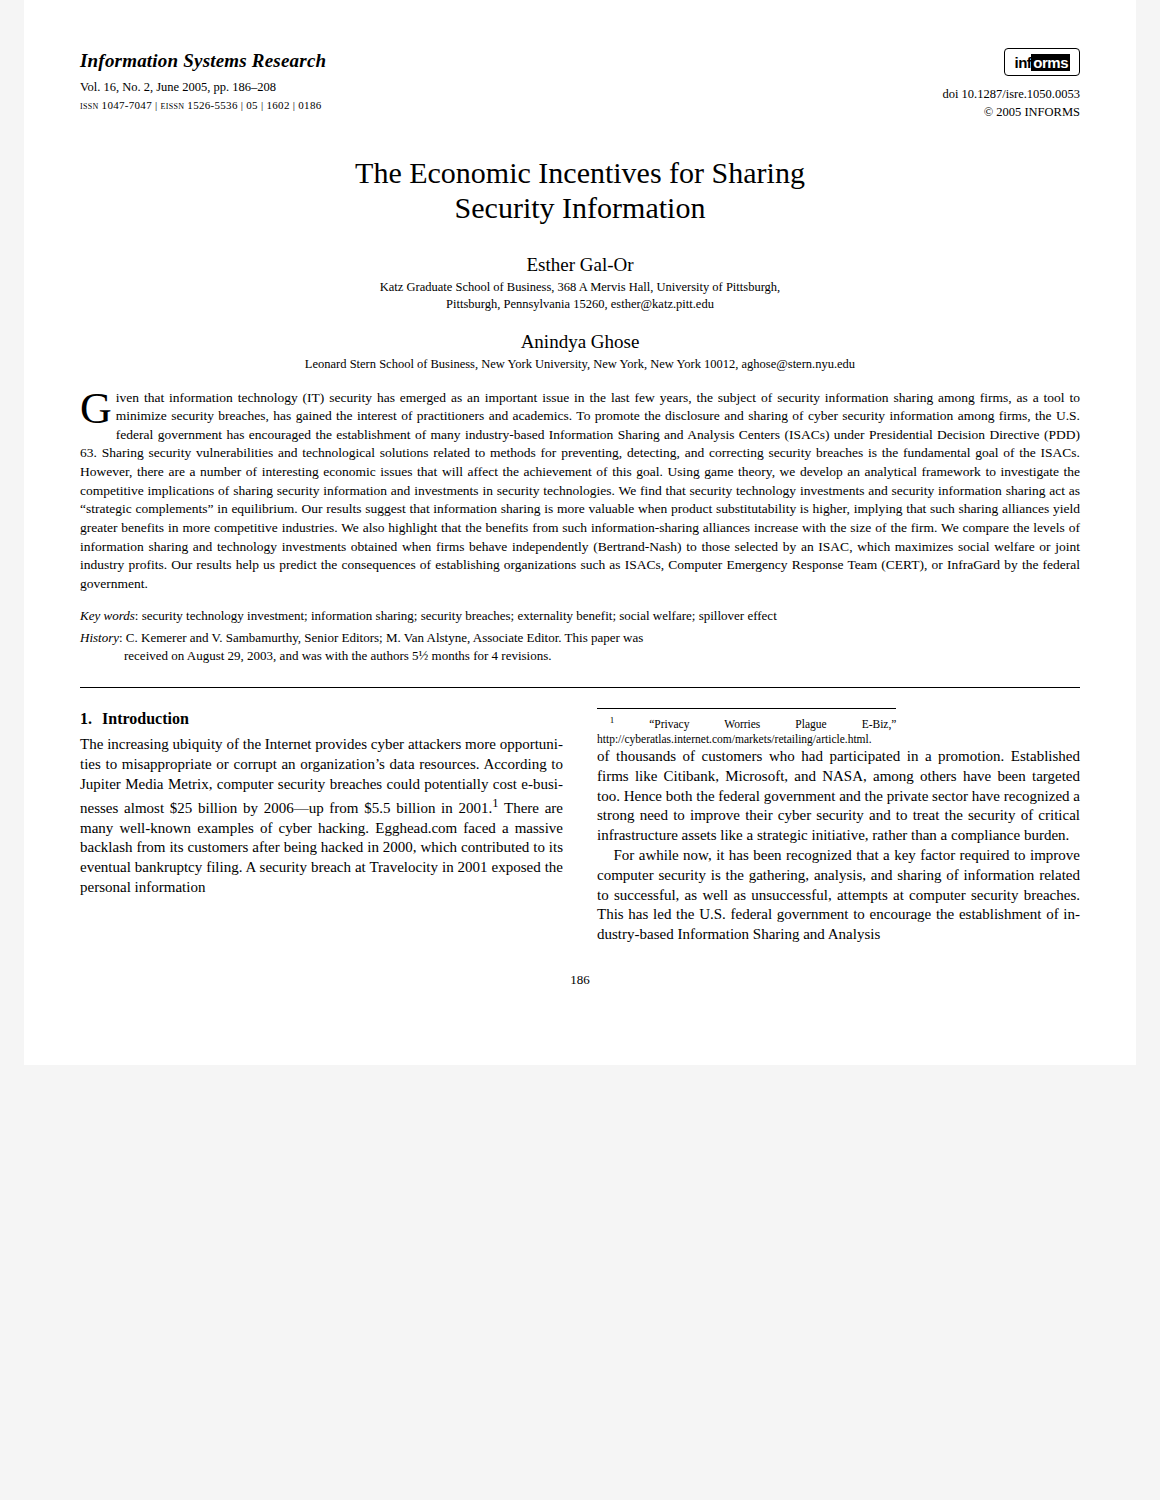Information Systems Research
Vol. 16, No. 2, June 2005, pp. 186–208
issn 1047-7047 | eissn 1526-5536 | 05 | 1602 | 0186
inf orms
doi 10.1287/isre.1050.0053
© 2005 INFORMS
The Economic Incentives for Sharing
Security Information
Esther Gal-Or
Katz Graduate School of Business, 368 A Mervis Hall, University of Pittsburgh,
Pittsburgh, Pennsylvania 15260, esther@katz.pitt.edu
Anindya Ghose
Leonard Stern School of Business, New York University, New York, New York 10012, aghose@stern.nyu.edu
Given that information technology (IT) security has emerged as an important issue in the last few years, the subject of security information sharing among firms, as a tool to minimize security breaches, has gained the interest of practitioners and academics. To promote the disclosure and sharing of cyber security information among firms, the U.S. federal government has encouraged the establishment of many industry-based Information Sharing and Analysis Centers (ISACs) under Presidential Decision Directive (PDD) 63. Sharing security vulnerabilities and technological solutions related to methods for preventing, detecting, and correcting security breaches is the fundamental goal of the ISACs. However, there are a number of interesting economic issues that will affect the achievement of this goal. Using game theory, we develop an analytical framework to investigate the competitive implications of sharing security information and investments in security technologies. We find that security technology investments and security information sharing act as “strategic complements” in equilibrium. Our results suggest that information sharing is more valuable when product substitutability is higher, implying that such sharing alliances yield greater benefits in more competitive industries. We also highlight that the benefits from such information-sharing alliances increase with the size of the firm. We compare the levels of information sharing and technology investments obtained when firms behave independently (Bertrand-Nash) to those selected by an ISAC, which maximizes social welfare or joint industry profits. Our results help us predict the consequences of establishing organizations such as ISACs, Computer Emergency Response Team (CERT), or InfraGard by the federal government.
Key words: security technology investment; information sharing; security breaches; externality benefit; social welfare; spillover effect
History: C. Kemerer and V. Sambamurthy, Senior Editors; M. Van Alstyne, Associate Editor. This paper was received on August 29, 2003, and was with the authors 5½ months for 4 revisions.
1. Introduction
The increasing ubiquity of the Internet provides cyber attackers more opportunities to misappropriate or corrupt an organization’s data resources. According to Jupiter Media Metrix, computer security breaches could potentially cost e-businesses almost $25 billion by 2006—up from $5.5 billion in 2001.1 There are many well-known examples of cyber hacking. Egghead.com faced a massive backlash from its customers after being hacked in 2000, which contributed to its eventual bankruptcy filing. A security breach at Travelocity in 2001 exposed the personal information
1 “Privacy Worries Plague E-Biz,” http://cyberatlas.internet.com/markets/retailing/article.html.
of thousands of customers who had participated in a promotion. Established firms like Citibank, Microsoft, and NASA, among others have been targeted too. Hence both the federal government and the private sector have recognized a strong need to improve their cyber security and to treat the security of critical infrastructure assets like a strategic initiative, rather than a compliance burden.
For awhile now, it has been recognized that a key factor required to improve computer security is the gathering, analysis, and sharing of information related to successful, as well as unsuccessful, attempts at computer security breaches. This has led the U.S. federal government to encourage the establishment of industry-based Information Sharing and Analysis
186